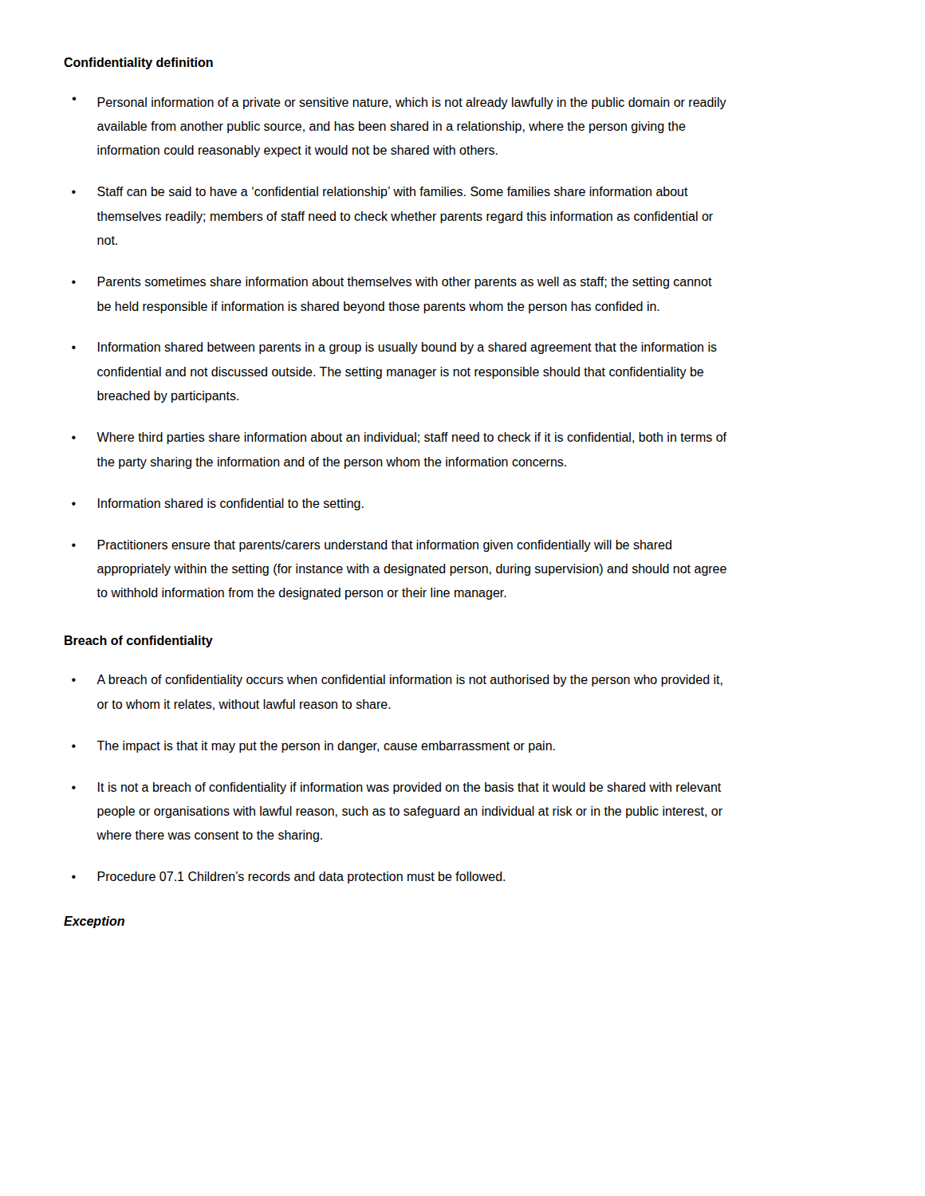Confidentiality definition
Personal information of a private or sensitive nature, which is not already lawfully in the public domain or readily available from another public source, and has been shared in a relationship, where the person giving the information could reasonably expect it would not be shared with others.
Staff can be said to have a ‘confidential relationship’ with families. Some families share information about themselves readily; members of staff need to check whether parents regard this information as confidential or not.
Parents sometimes share information about themselves with other parents as well as staff; the setting cannot be held responsible if information is shared beyond those parents whom the person has confided in.
Information shared between parents in a group is usually bound by a shared agreement that the information is confidential and not discussed outside. The setting manager is not responsible should that confidentiality be breached by participants.
Where third parties share information about an individual; staff need to check if it is confidential, both in terms of the party sharing the information and of the person whom the information concerns.
Information shared is confidential to the setting.
Practitioners ensure that parents/carers understand that information given confidentially will be shared appropriately within the setting (for instance with a designated person, during supervision) and should not agree to withhold information from the designated person or their line manager.
Breach of confidentiality
A breach of confidentiality occurs when confidential information is not authorised by the person who provided it, or to whom it relates, without lawful reason to share.
The impact is that it may put the person in danger, cause embarrassment or pain.
It is not a breach of confidentiality if information was provided on the basis that it would be shared with relevant people or organisations with lawful reason, such as to safeguard an individual at risk or in the public interest, or where there was consent to the sharing.
Procedure 07.1 Children’s records and data protection must be followed.
Exception